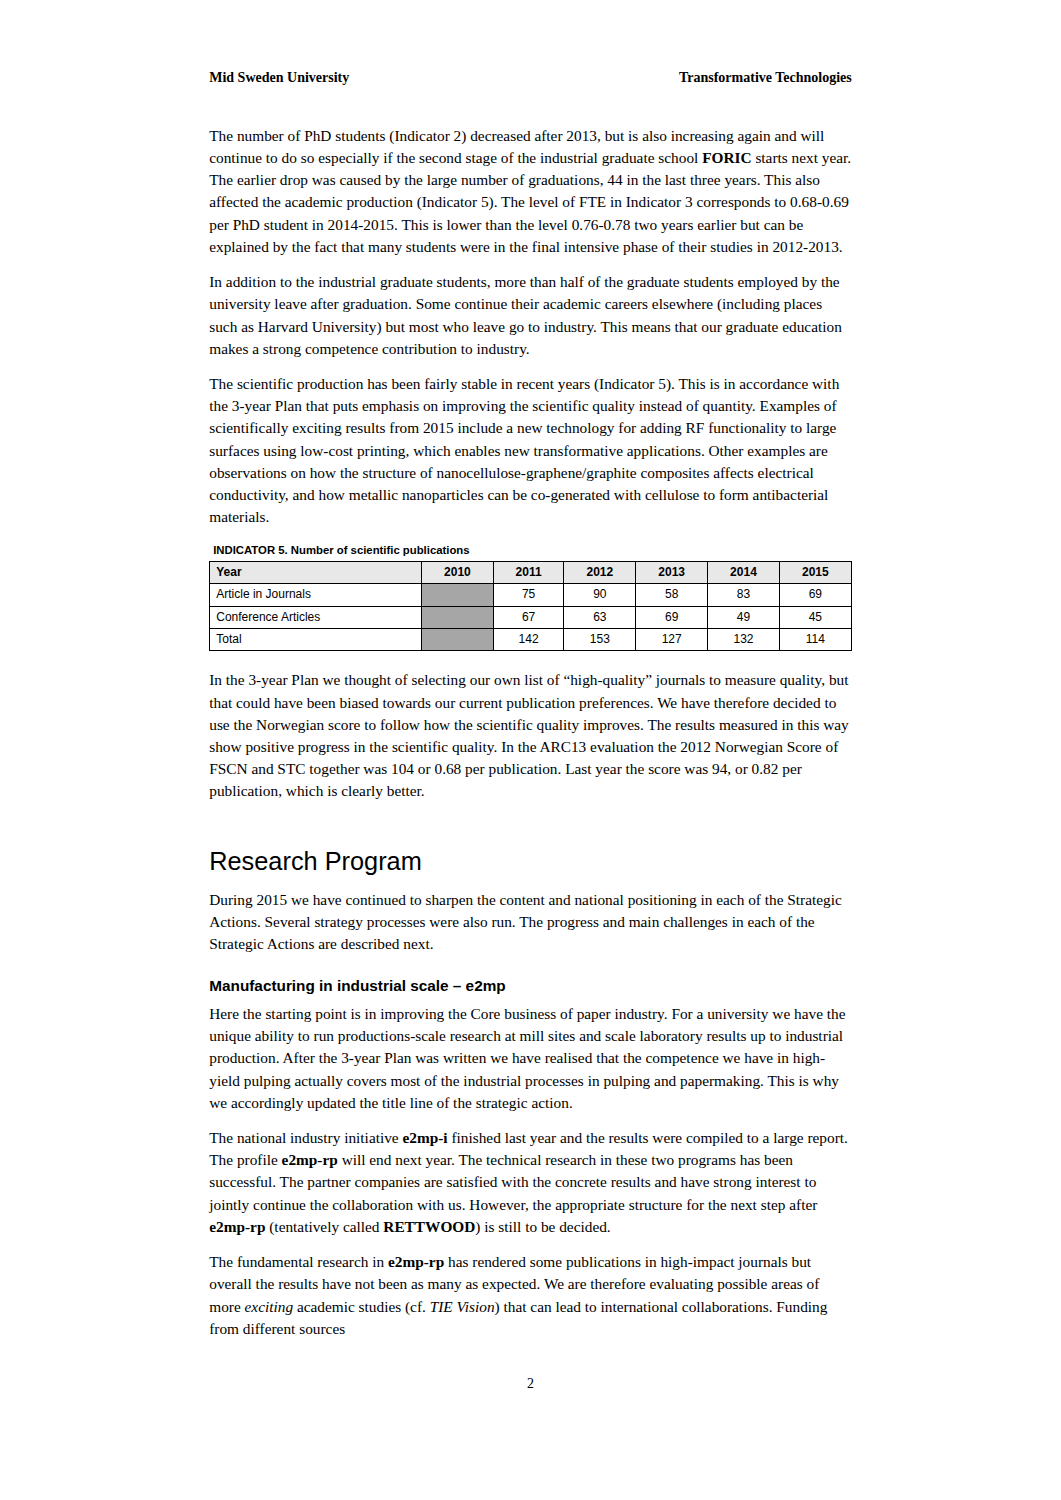Mid Sweden University Transformative Technologies
The number of PhD students (Indicator 2) decreased after 2013, but is also increasing again and will continue to do so especially if the second stage of the industrial graduate school FORIC starts next year. The earlier drop was caused by the large number of graduations, 44 in the last three years. This also affected the academic production (Indicator 5). The level of FTE in Indicator 3 corresponds to 0.68-0.69 per PhD student in 2014-2015. This is lower than the level 0.76-0.78 two years earlier but can be explained by the fact that many students were in the final intensive phase of their studies in 2012-2013.
In addition to the industrial graduate students, more than half of the graduate students employed by the university leave after graduation. Some continue their academic careers elsewhere (including places such as Harvard University) but most who leave go to industry. This means that our graduate education makes a strong competence contribution to industry.
The scientific production has been fairly stable in recent years (Indicator 5). This is in accordance with the 3-year Plan that puts emphasis on improving the scientific quality instead of quantity. Examples of scientifically exciting results from 2015 include a new technology for adding RF functionality to large surfaces using low-cost printing, which enables new transformative applications. Other examples are observations on how the structure of nanocellulose-graphene/graphite composites affects electrical conductivity, and how metallic nanoparticles can be co-generated with cellulose to form antibacterial materials.
INDICATOR 5. Number of scientific publications
| Year | 2010 | 2011 | 2012 | 2013 | 2014 | 2015 |
| --- | --- | --- | --- | --- | --- | --- |
| Article in Journals | | 75 | 90 | 58 | 83 | 69 |
| Conference Articles | | 67 | 63 | 69 | 49 | 45 |
| Total | | 142 | 153 | 127 | 132 | 114 |
In the 3-year Plan we thought of selecting our own list of “high-quality” journals to measure quality, but that could have been biased towards our current publication preferences. We have therefore decided to use the Norwegian score to follow how the scientific quality improves. The results measured in this way show positive progress in the scientific quality. In the ARC13 evaluation the 2012 Norwegian Score of FSCN and STC together was 104 or 0.68 per publication. Last year the score was 94, or 0.82 per publication, which is clearly better.
Research Program
During 2015 we have continued to sharpen the content and national positioning in each of the Strategic Actions. Several strategy processes were also run. The progress and main challenges in each of the Strategic Actions are described next.
Manufacturing in industrial scale – e2mp
Here the starting point is in improving the Core business of paper industry. For a university we have the unique ability to run productions-scale research at mill sites and scale laboratory results up to industrial production. After the 3-year Plan was written we have realised that the competence we have in high-yield pulping actually covers most of the industrial processes in pulping and papermaking. This is why we accordingly updated the title line of the strategic action.
The national industry initiative e2mp-i finished last year and the results were compiled to a large report. The profile e2mp-rp will end next year. The technical research in these two programs has been successful. The partner companies are satisfied with the concrete results and have strong interest to jointly continue the collaboration with us. However, the appropriate structure for the next step after e2mp-rp (tentatively called RETTWOOD) is still to be decided.
The fundamental research in e2mp-rp has rendered some publications in high-impact journals but overall the results have not been as many as expected. We are therefore evaluating possible areas of more exciting academic studies (cf. TIE Vision) that can lead to international collaborations. Funding from different sources
2